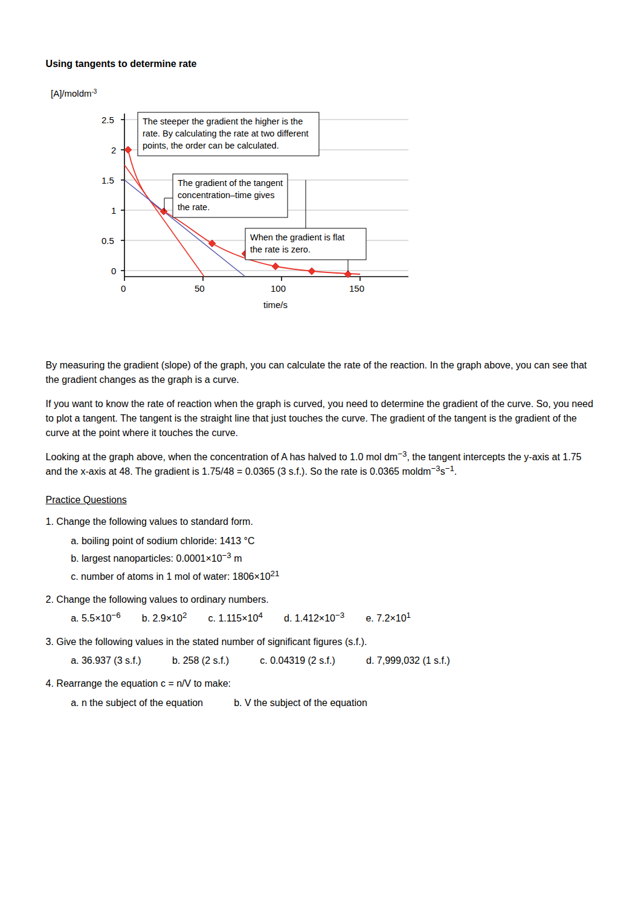Using tangents to determine rate
[A]/moldm-3 2.5 2 1.5 1 0.5 0 0 50 100 150 time/s The steeper the gradient the higher is the rate. By calculating the rate at two different points, the order can be calculated. The gradient of the tangent concentration–time gives the rate. When the gradient is flat the rate is zero.
By measuring the gradient (slope) of the graph, you can calculate the rate of the reaction. In the graph above, you can see that the gradient changes as the graph is a curve.
If you want to know the rate of reaction when the graph is curved, you need to determine the gradient of the curve. So, you need to plot a tangent. The tangent is the straight line that just touches the curve. The gradient of the tangent is the gradient of the curve at the point where it touches the curve.
Looking at the graph above, when the concentration of A has halved to 1.0 mol dm−3, the tangent intercepts the y-axis at 1.75 and the x-axis at 48. The gradient is 1.75/48 = 0.0365 (3 s.f.). So the rate is 0.0365 moldm−3s−1.
Practice Questions
1. Change the following values to standard form.
a. boiling point of sodium chloride: 1413 °C
b. largest nanoparticles: 0.0001×10−3 m
c. number of atoms in 1 mol of water: 1806×1021
2. Change the following values to ordinary numbers.
a. 5.5×10−6 b. 2.9×102 c. 1.115×104 d. 1.412×10−3 e. 7.2×101
3. Give the following values in the stated number of significant figures (s.f.).
a. 36.937 (3 s.f.) b. 258 (2 s.f.) c. 0.04319 (2 s.f.) d. 7,999,032 (1 s.f.)
4. Rearrange the equation c = n/V to make:
a. n the subject of the equation b. V the subject of the equation